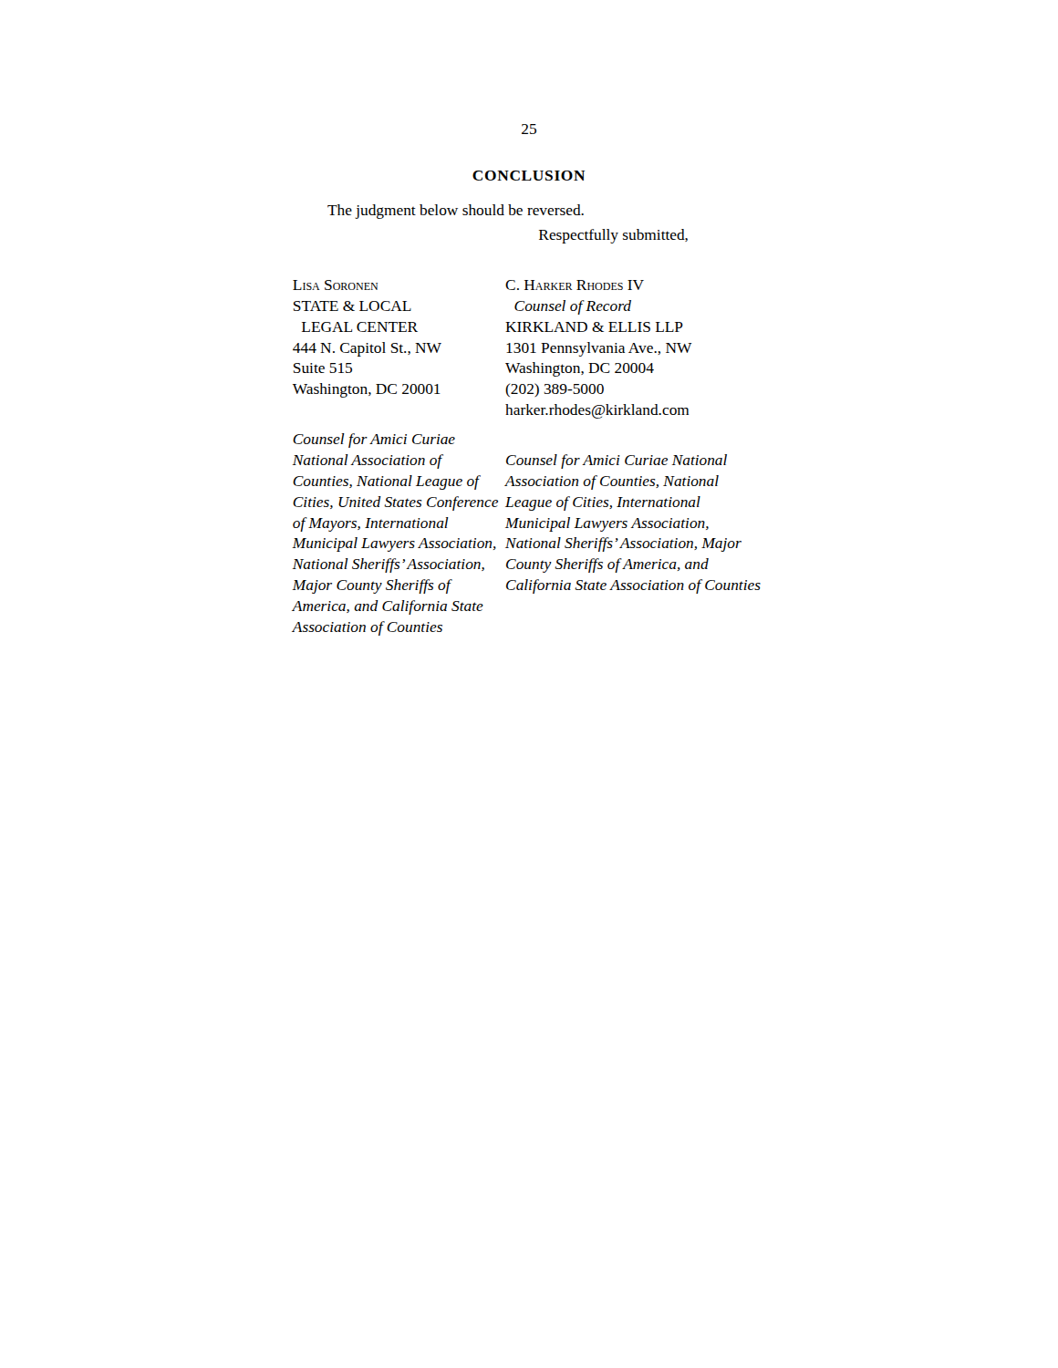25
CONCLUSION
The judgment below should be reversed.
Respectfully submitted,
| Lisa Soronen STATE & LOCAL LEGAL CENTER 444 N. Capitol St., NW Suite 515 Washington, DC 20001 Counsel for Amici Curiae National Association of Counties, National League of Cities, United States Conference of Mayors, International Municipal Lawyers Association, National Sheriffs’ Association, Major County Sheriffs of America, and California State Association of Counties | C. Harker Rhodes IV Counsel of Record KIRKLAND & ELLIS LLP 1301 Pennsylvania Ave., NW Washington, DC 20004 (202) 389-5000 harker.rhodes@kirkland.com Counsel for Amici Curiae National Association of Counties, National League of Cities, International Municipal Lawyers Association, National Sheriffs’ Association, Major County Sheriffs of America, and California State Association of Counties |